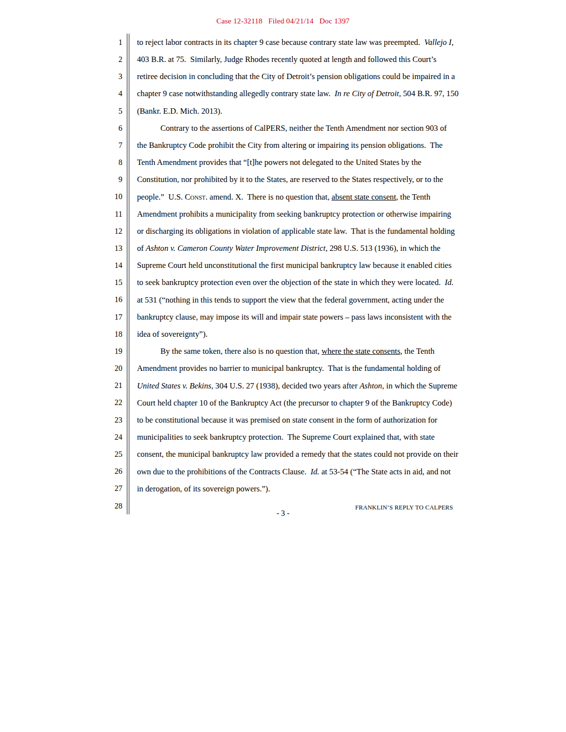Case 12-32118 Filed 04/21/14 Doc 1397
1
2
3
4
5
6
7
8
9
10
11
12
13
14
15
16
17
18
19
20
21
22
23
24
25
26
27
28
to reject labor contracts in its chapter 9 case because contrary state law was preempted. Vallejo I, 403 B.R. at 75. Similarly, Judge Rhodes recently quoted at length and followed this Court’s retiree decision in concluding that the City of Detroit’s pension obligations could be impaired in a chapter 9 case notwithstanding allegedly contrary state law. In re City of Detroit, 504 B.R. 97, 150 (Bankr. E.D. Mich. 2013).
Contrary to the assertions of CalPERS, neither the Tenth Amendment nor section 903 of the Bankruptcy Code prohibit the City from altering or impairing its pension obligations. The Tenth Amendment provides that “[t]he powers not delegated to the United States by the Constitution, nor prohibited by it to the States, are reserved to the States respectively, or to the people.” U.S. Const. amend. X. There is no question that, absent state consent, the Tenth Amendment prohibits a municipality from seeking bankruptcy protection or otherwise impairing or discharging its obligations in violation of applicable state law. That is the fundamental holding of Ashton v. Cameron County Water Improvement District, 298 U.S. 513 (1936), in which the Supreme Court held unconstitutional the first municipal bankruptcy law because it enabled cities to seek bankruptcy protection even over the objection of the state in which they were located. Id. at 531 (“nothing in this tends to support the view that the federal government, acting under the bankruptcy clause, may impose its will and impair state powers – pass laws inconsistent with the idea of sovereignty”).
By the same token, there also is no question that, where the state consents, the Tenth Amendment provides no barrier to municipal bankruptcy. That is the fundamental holding of United States v. Bekins, 304 U.S. 27 (1938), decided two years after Ashton, in which the Supreme Court held chapter 10 of the Bankruptcy Act (the precursor to chapter 9 of the Bankruptcy Code) to be constitutional because it was premised on state consent in the form of authorization for municipalities to seek bankruptcy protection. The Supreme Court explained that, with state consent, the municipal bankruptcy law provided a remedy that the states could not provide on their own due to the prohibitions of the Contracts Clause. Id. at 53-54 (“The State acts in aid, and not in derogation, of its sovereign powers.”).
- 3 -
FRANKLIN’S REPLY TO CALPERS